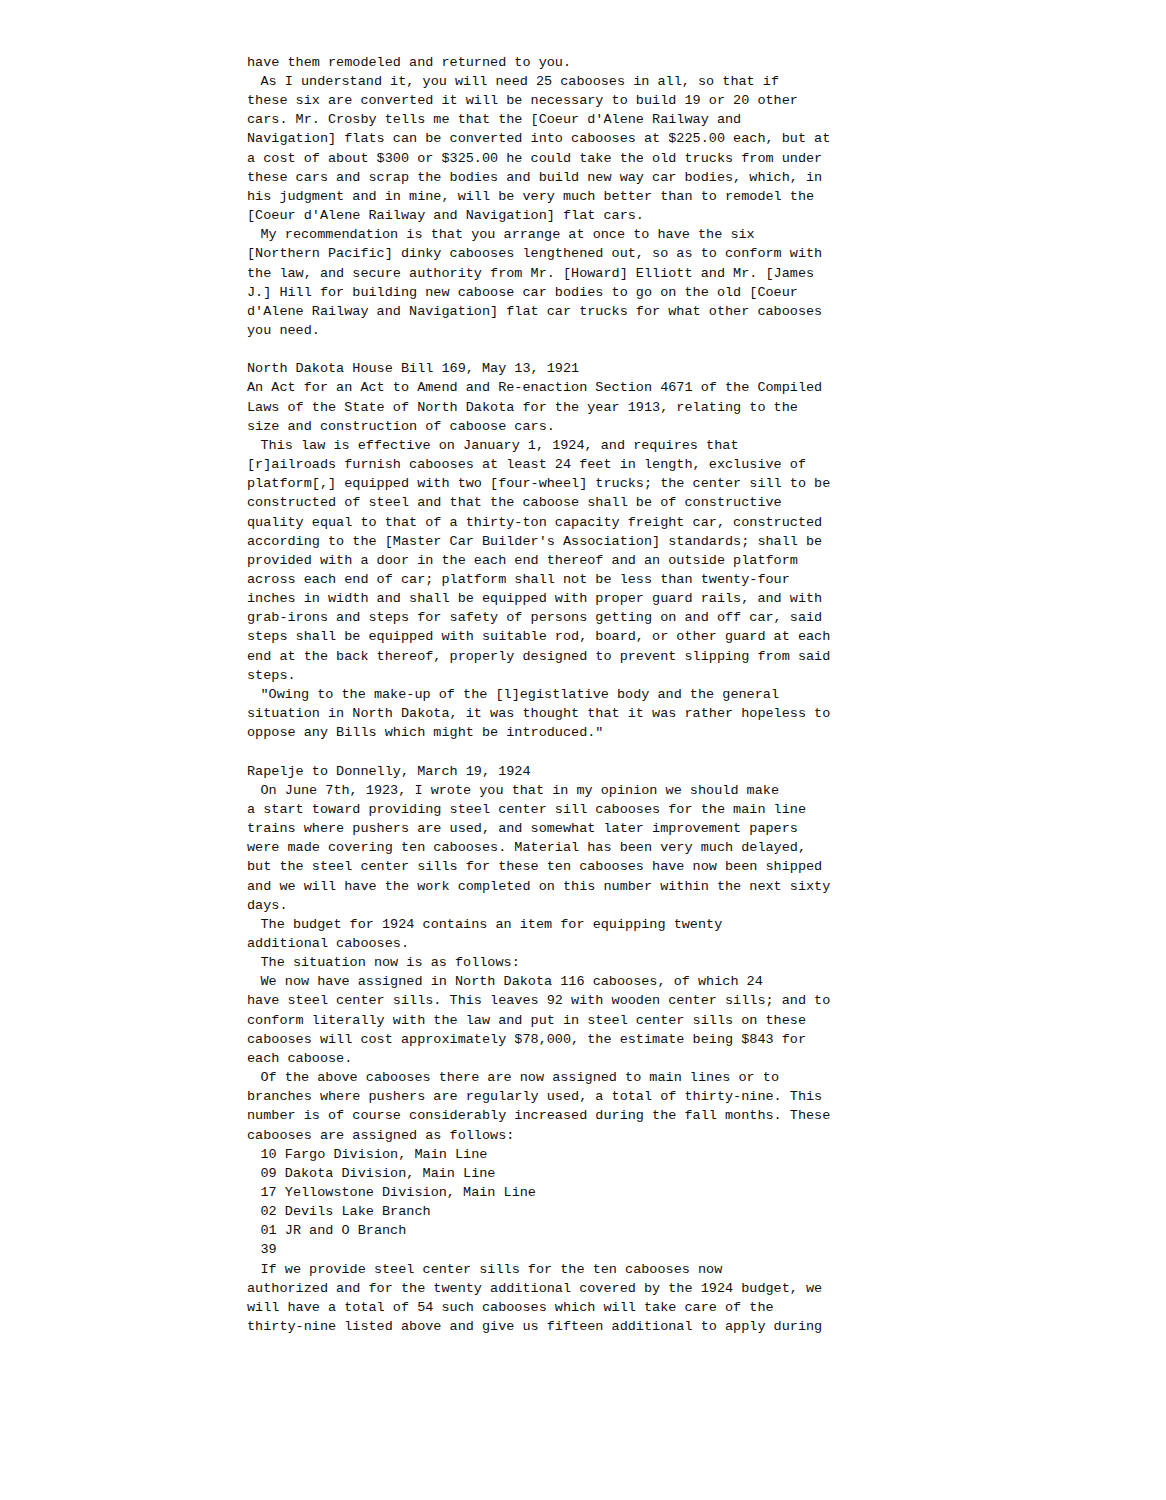have them remodeled and returned to you.
As I understand it, you will need 25 cabooses in all, so that if these six are converted it will be necessary to build 19 or 20 other cars. Mr. Crosby tells me that the [Coeur d'Alene Railway and Navigation] flats can be converted into cabooses at $225.00 each, but at a cost of about $300 or $325.00 he could take the old trucks from under these cars and scrap the bodies and build new way car bodies, which, in his judgment and in mine, will be very much better than to remodel the [Coeur d'Alene Railway and Navigation] flat cars.
My recommendation is that you arrange at once to have the six [Northern Pacific] dinky cabooses lengthened out, so as to conform with the law, and secure authority from Mr. [Howard] Elliott and Mr. [James J.] Hill for building new caboose car bodies to go on the old [Coeur d'Alene Railway and Navigation] flat car trucks for what other cabooses you need.
North Dakota House Bill 169, May 13, 1921
An Act for an Act to Amend and Re-enaction Section 4671 of the Compiled Laws of the State of North Dakota for the year 1913, relating to the size and construction of caboose cars.
This law is effective on January 1, 1924, and requires that [r]ailroads furnish cabooses at least 24 feet in length, exclusive of platform[,] equipped with two [four-wheel] trucks; the center sill to be constructed of steel and that the caboose shall be of constructive quality equal to that of a thirty-ton capacity freight car, constructed according to the [Master Car Builder's Association] standards; shall be provided with a door in the each end thereof and an outside platform across each end of car; platform shall not be less than twenty-four inches in width and shall be equipped with proper guard rails, and with grab-irons and steps for safety of persons getting on and off car, said steps shall be equipped with suitable rod, board, or other guard at each end at the back thereof, properly designed to prevent slipping from said steps.
"Owing to the make-up of the [l]egistlative body and the general situation in North Dakota, it was thought that it was rather hopeless to oppose any Bills which might be introduced."
Rapelje to Donnelly, March 19, 1924
On June 7th, 1923, I wrote you that in my opinion we should make a start toward providing steel center sill cabooses for the main line trains where pushers are used, and somewhat later improvement papers were made covering ten cabooses. Material has been very much delayed, but the steel center sills for these ten cabooses have now been shipped and we will have the work completed on this number within the next sixty days.
The budget for 1924 contains an item for equipping twenty additional cabooses.
The situation now is as follows:
We now have assigned in North Dakota 116 cabooses, of which 24 have steel center sills. This leaves 92 with wooden center sills; and to conform literally with the law and put in steel center sills on these cabooses will cost approximately $78,000, the estimate being $843 for each caboose.
Of the above cabooses there are now assigned to main lines or to branches where pushers are regularly used, a total of thirty-nine. This number is of course considerably increased during the fall months. These cabooses are assigned as follows:
10 Fargo Division, Main Line
09 Dakota Division, Main Line
17 Yellowstone Division, Main Line
02 Devils Lake Branch
01 JR and O Branch
39
If we provide steel center sills for the ten cabooses now authorized and for the twenty additional covered by the 1924 budget, we will have a total of 54 such cabooses which will take care of the thirty-nine listed above and give us fifteen additional to apply during